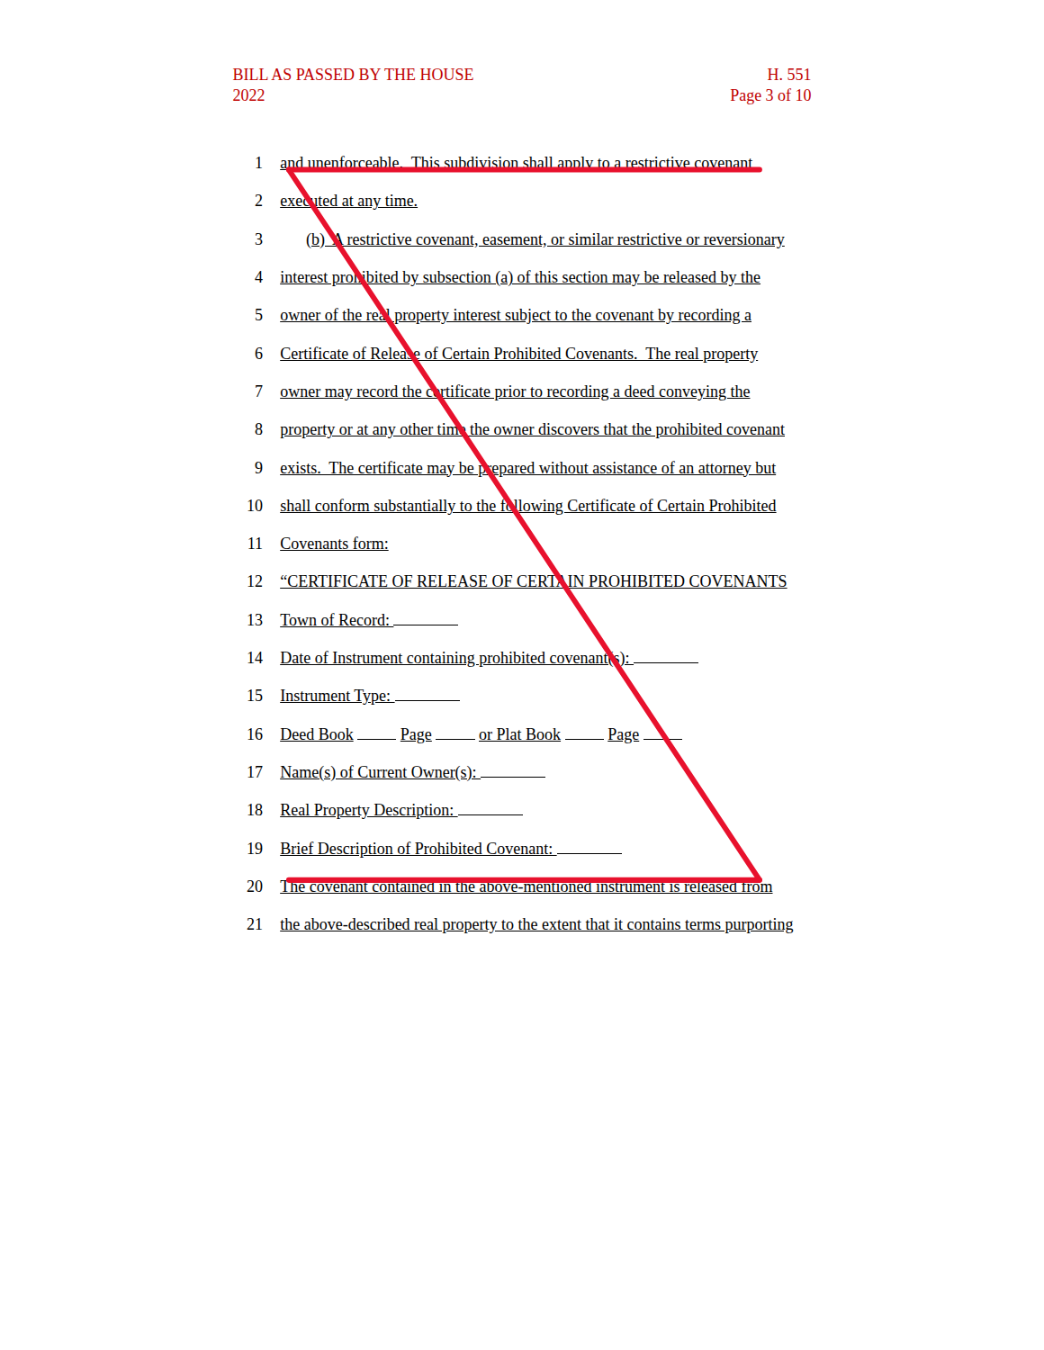BILL AS PASSED BY THE HOUSE H. 551
2022 Page 3 of 10
and unenforceable. This subdivision shall apply to a restrictive covenant
executed at any time.
(b) A restrictive covenant, easement, or similar restrictive or reversionary
interest prohibited by subsection (a) of this section may be released by the
owner of the real property interest subject to the covenant by recording a
Certificate of Release of Certain Prohibited Covenants. The real property
owner may record the certificate prior to recording a deed conveying the
property or at any other time the owner discovers that the prohibited covenant
exists. The certificate may be prepared without assistance of an attorney but
shall conform substantially to the following Certificate of Certain Prohibited
Covenants form:
“CERTIFICATE OF RELEASE OF CERTAIN PROHIBITED COVENANTS
Town of Record:
Date of Instrument containing prohibited covenant(s):
Instrument Type:
Deed Book Page or Plat Book Page
Name(s) of Current Owner(s):
Real Property Description:
Brief Description of Prohibited Covenant:
The covenant contained in the above-mentioned instrument is released from
the above-described real property to the extent that it contains terms purporting